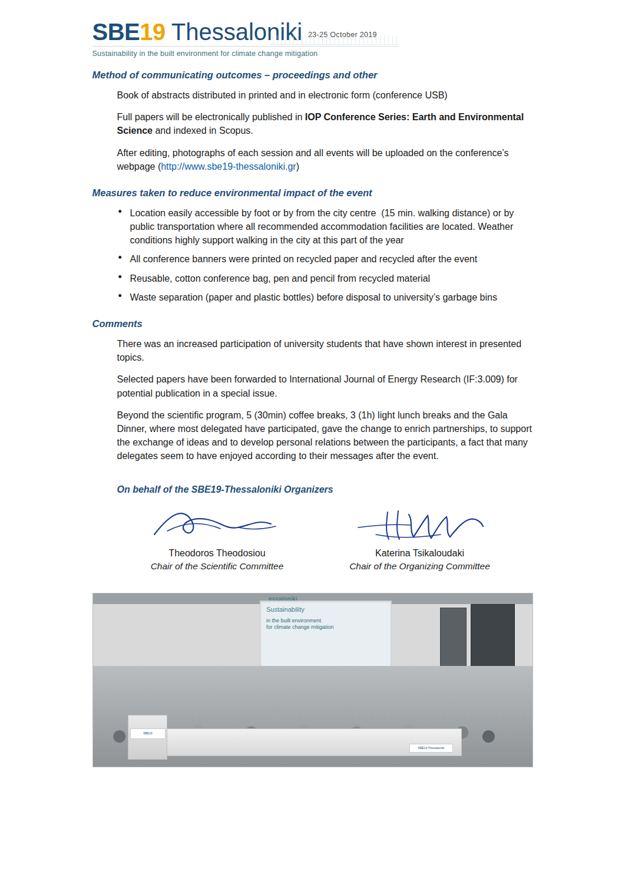SBE19 Thessaloniki 23-25 October 2019
Sustainability in the built environment for climate change mitigation
Method of communicating outcomes – proceedings and other
Book of abstracts distributed in printed and in electronic form (conference USB)
Full papers will be electronically published in IOP Conference Series: Earth and Environmental Science and indexed in Scopus.
After editing, photographs of each session and all events will be uploaded on the conference’s webpage (http://www.sbe19-thessaloniki.gr)
Measures taken to reduce environmental impact of the event
Location easily accessible by foot or by from the city centre (15 min. walking distance) or by public transportation where all recommended accommodation facilities are located. Weather conditions highly support walking in the city at this part of the year
All conference banners were printed on recycled paper and recycled after the event
Reusable, cotton conference bag, pen and pencil from recycled material
Waste separation (paper and plastic bottles) before disposal to university’s garbage bins
Comments
There was an increased participation of university students that have shown interest in presented topics.
Selected papers have been forwarded to International Journal of Energy Research (IF:3.009) for potential publication in a special issue.
Beyond the scientific program, 5 (30min) coffee breaks, 3 (1h) light lunch breaks and the Gala Dinner, where most delegated have participated, gave the change to enrich partnerships, to support the exchange of ideas and to develop personal relations between the participants, a fact that many delegates seem to have enjoyed according to their messages after the event.
On behalf of the SBE19-Thessaloniki Organizers
Theodoros Theodosiou
Chair of the Scientific Committee
Katerina Tsikaloudaki
Chair of the Organizing Committee
essaloniki
Sustainability
in the built environment
for climate change mitigation
SBE19
SBE19 Thessaloniki